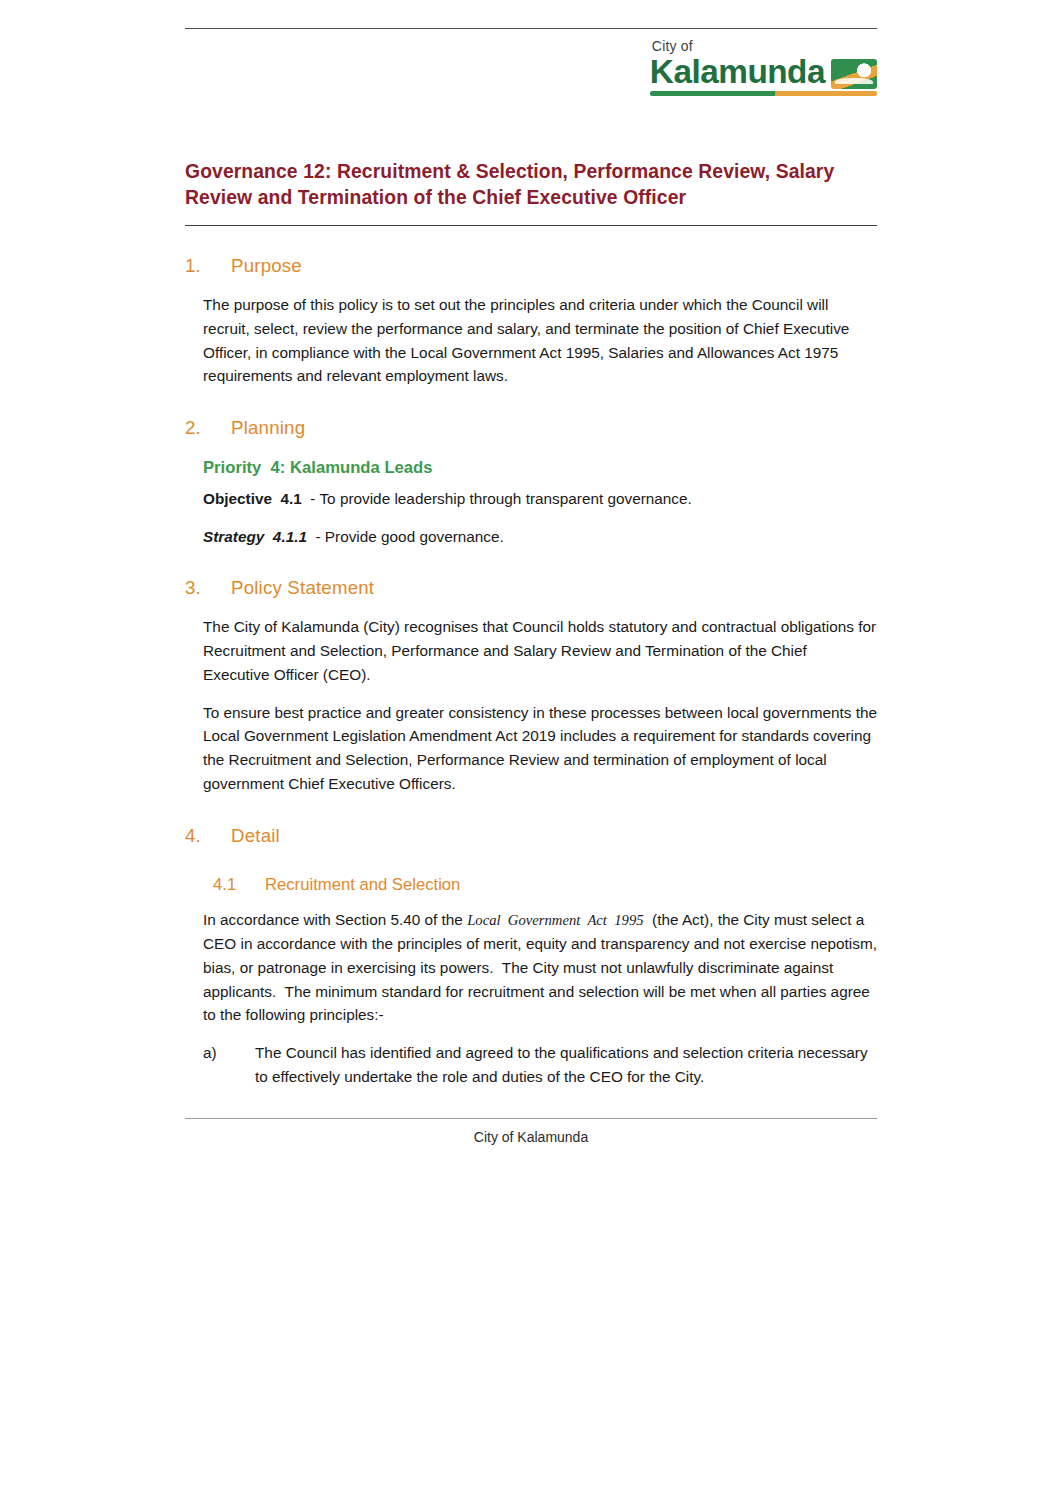City of
Kalamunda
Governance 12: Recruitment & Selection, Performance Review, Salary Review and Termination of the Chief Executive Officer
1. Purpose
The purpose of this policy is to set out the principles and criteria under which the Council will recruit, select, review the performance and salary, and terminate the position of Chief Executive Officer, in compliance with the Local Government Act 1995, Salaries and Allowances Act 1975 requirements and relevant employment laws.
2. Planning
Priority 4: Kalamunda Leads
Objective 4.1 - To provide leadership through transparent governance.
Strategy 4.1.1 - Provide good governance.
3. Policy Statement
The City of Kalamunda (City) recognises that Council holds statutory and contractual obligations for Recruitment and Selection, Performance and Salary Review and Termination of the Chief Executive Officer (CEO).
To ensure best practice and greater consistency in these processes between local governments the Local Government Legislation Amendment Act 2019 includes a requirement for standards covering the Recruitment and Selection, Performance Review and termination of employment of local government Chief Executive Officers.
4. Detail
4.1 Recruitment and Selection
In accordance with Section 5.40 of the Local Government Act 1995 (the Act), the City must select a CEO in accordance with the principles of merit, equity and transparency and not exercise nepotism, bias, or patronage in exercising its powers. The City must not unlawfully discriminate against applicants. The minimum standard for recruitment and selection will be met when all parties agree to the following principles:-
a) The Council has identified and agreed to the qualifications and selection criteria necessary to effectively undertake the role and duties of the CEO for the City.
City of Kalamunda